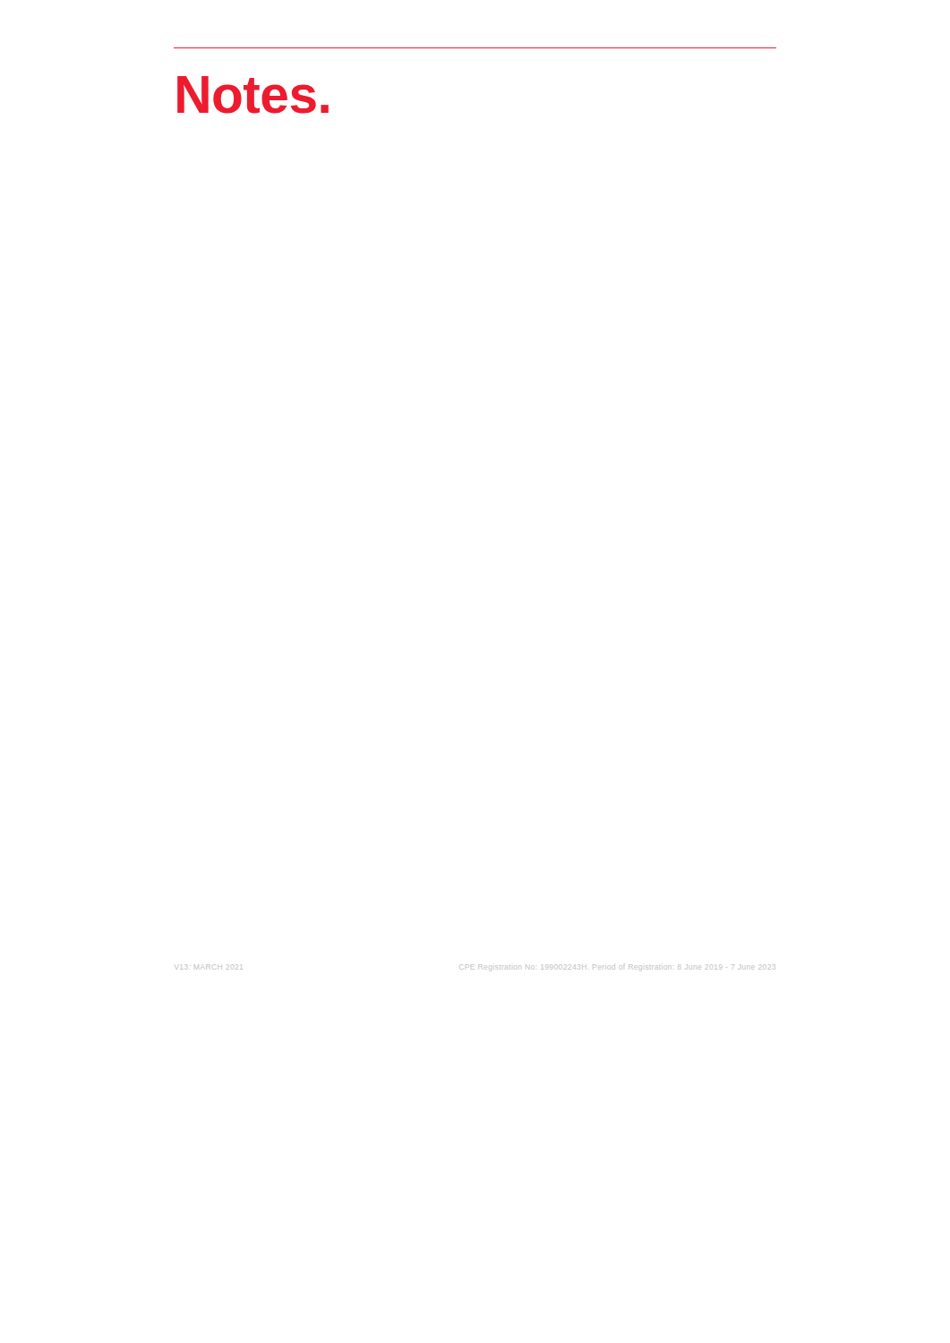Notes.
V13: MARCH 2021
CPE Registration No: 199002243H. Period of Registration: 8 June 2019 - 7 June 2023